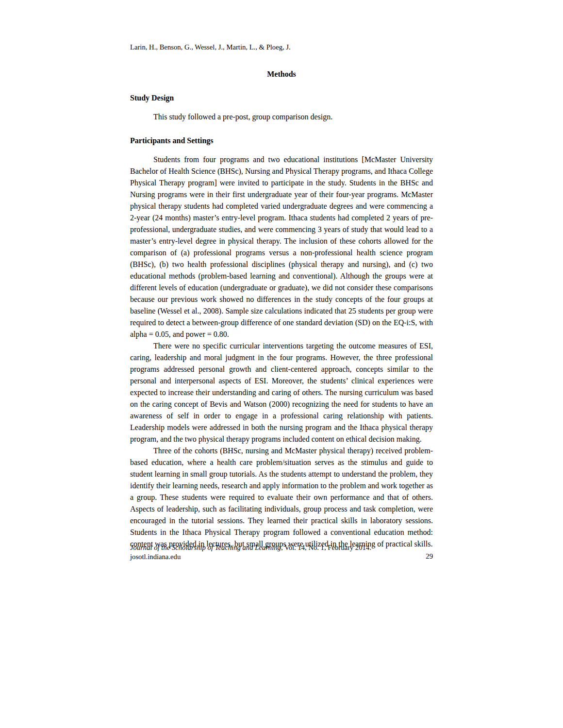Larin, H., Benson, G., Wessel, J., Martin, L., & Ploeg, J.
Methods
Study Design
This study followed a pre-post, group comparison design.
Participants and Settings
Students from four programs and two educational institutions [McMaster University Bachelor of Health Science (BHSc), Nursing and Physical Therapy programs, and Ithaca College Physical Therapy program] were invited to participate in the study. Students in the BHSc and Nursing programs were in their first undergraduate year of their four-year programs. McMaster physical therapy students had completed varied undergraduate degrees and were commencing a 2-year (24 months) master’s entry-level program. Ithaca students had completed 2 years of pre-professional, undergraduate studies, and were commencing 3 years of study that would lead to a master’s entry-level degree in physical therapy. The inclusion of these cohorts allowed for the comparison of (a) professional programs versus a non-professional health science program (BHSc), (b) two health professional disciplines (physical therapy and nursing), and (c) two educational methods (problem-based learning and conventional). Although the groups were at different levels of education (undergraduate or graduate), we did not consider these comparisons because our previous work showed no differences in the study concepts of the four groups at baseline (Wessel et al., 2008). Sample size calculations indicated that 25 students per group were required to detect a between-group difference of one standard deviation (SD) on the EQ-i:S, with alpha = 0.05, and power = 0.80.
There were no specific curricular interventions targeting the outcome measures of ESI, caring, leadership and moral judgment in the four programs. However, the three professional programs addressed personal growth and client-centered approach, concepts similar to the personal and interpersonal aspects of ESI. Moreover, the students’ clinical experiences were expected to increase their understanding and caring of others. The nursing curriculum was based on the caring concept of Bevis and Watson (2000) recognizing the need for students to have an awareness of self in order to engage in a professional caring relationship with patients. Leadership models were addressed in both the nursing program and the Ithaca physical therapy program, and the two physical therapy programs included content on ethical decision making.
Three of the cohorts (BHSc, nursing and McMaster physical therapy) received problem-based education, where a health care problem/situation serves as the stimulus and guide to student learning in small group tutorials. As the students attempt to understand the problem, they identify their learning needs, research and apply information to the problem and work together as a group. These students were required to evaluate their own performance and that of others. Aspects of leadership, such as facilitating individuals, group process and task completion, were encouraged in the tutorial sessions. They learned their practical skills in laboratory sessions. Students in the Ithaca Physical Therapy program followed a conventional education method: content was provided in lectures, but small groups were utilized in the learning of practical skills.
Journal of the Scholarship of Teaching and Learning, Vol. 14, No. 1, February 2014.
josotl.indiana.edu
29